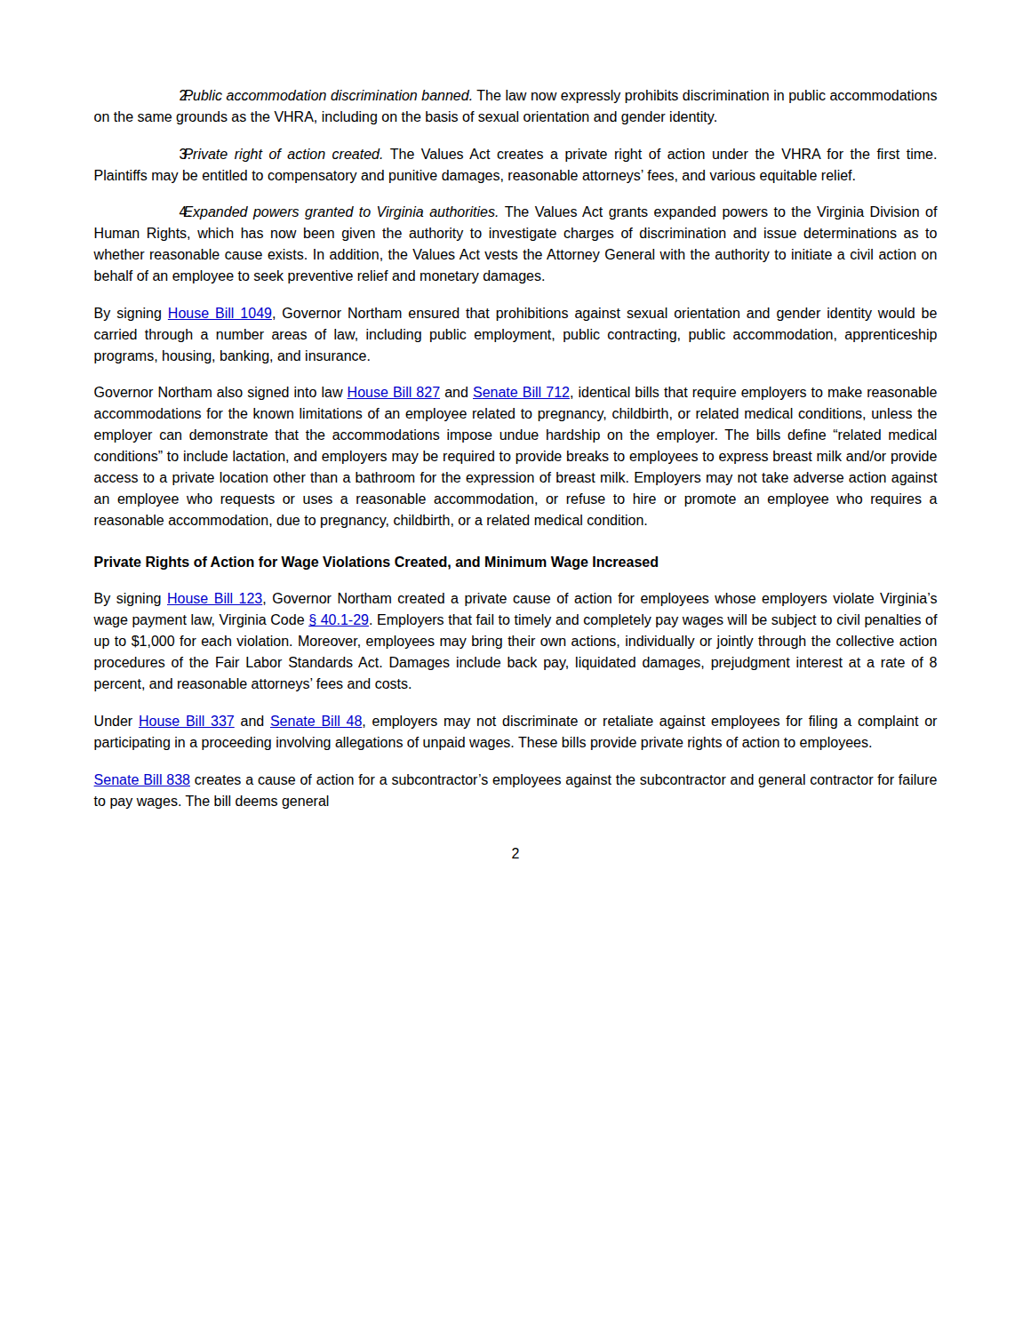2. Public accommodation discrimination banned. The law now expressly prohibits discrimination in public accommodations on the same grounds as the VHRA, including on the basis of sexual orientation and gender identity.
3. Private right of action created. The Values Act creates a private right of action under the VHRA for the first time. Plaintiffs may be entitled to compensatory and punitive damages, reasonable attorneys’ fees, and various equitable relief.
4. Expanded powers granted to Virginia authorities. The Values Act grants expanded powers to the Virginia Division of Human Rights, which has now been given the authority to investigate charges of discrimination and issue determinations as to whether reasonable cause exists. In addition, the Values Act vests the Attorney General with the authority to initiate a civil action on behalf of an employee to seek preventive relief and monetary damages.
By signing House Bill 1049, Governor Northam ensured that prohibitions against sexual orientation and gender identity would be carried through a number areas of law, including public employment, public contracting, public accommodation, apprenticeship programs, housing, banking, and insurance.
Governor Northam also signed into law House Bill 827 and Senate Bill 712, identical bills that require employers to make reasonable accommodations for the known limitations of an employee related to pregnancy, childbirth, or related medical conditions, unless the employer can demonstrate that the accommodations impose undue hardship on the employer. The bills define “related medical conditions” to include lactation, and employers may be required to provide breaks to employees to express breast milk and/or provide access to a private location other than a bathroom for the expression of breast milk. Employers may not take adverse action against an employee who requests or uses a reasonable accommodation, or refuse to hire or promote an employee who requires a reasonable accommodation, due to pregnancy, childbirth, or a related medical condition.
Private Rights of Action for Wage Violations Created, and Minimum Wage Increased
By signing House Bill 123, Governor Northam created a private cause of action for employees whose employers violate Virginia’s wage payment law, Virginia Code § 40.1-29. Employers that fail to timely and completely pay wages will be subject to civil penalties of up to $1,000 for each violation. Moreover, employees may bring their own actions, individually or jointly through the collective action procedures of the Fair Labor Standards Act. Damages include back pay, liquidated damages, prejudgment interest at a rate of 8 percent, and reasonable attorneys’ fees and costs.
Under House Bill 337 and Senate Bill 48, employers may not discriminate or retaliate against employees for filing a complaint or participating in a proceeding involving allegations of unpaid wages. These bills provide private rights of action to employees.
Senate Bill 838 creates a cause of action for a subcontractor’s employees against the subcontractor and general contractor for failure to pay wages. The bill deems general
2